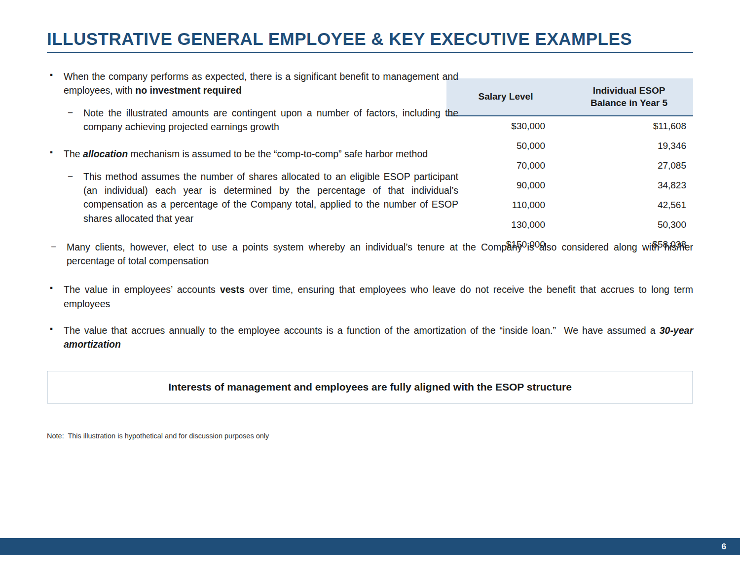ILLUSTRATIVE GENERAL EMPLOYEE & KEY EXECUTIVE EXAMPLES
| Salary Level | Individual ESOP Balance in Year 5 |
| --- | --- |
| $30,000 | $11,608 |
| 50,000 | 19,346 |
| 70,000 | 27,085 |
| 90,000 | 34,823 |
| 110,000 | 42,561 |
| 130,000 | 50,300 |
| $150,000 | $58,038 |
When the company performs as expected, there is a significant benefit to management and employees, with no investment required
Note the illustrated amounts are contingent upon a number of factors, including the company achieving projected earnings growth
The allocation mechanism is assumed to be the “comp-to-comp” safe harbor method
This method assumes the number of shares allocated to an eligible ESOP participant (an individual) each year is determined by the percentage of that individual’s compensation as a percentage of the Company total, applied to the number of ESOP shares allocated that year
Many clients, however, elect to use a points system whereby an individual’s tenure at the Company is also considered along with his/her percentage of total compensation
The value in employees’ accounts vests over time, ensuring that employees who leave do not receive the benefit that accrues to long term employees
The value that accrues annually to the employee accounts is a function of the amortization of the “inside loan.” We have assumed a 30-year amortization
Interests of management and employees are fully aligned with the ESOP structure
Note: This illustration is hypothetical and for discussion purposes only
6